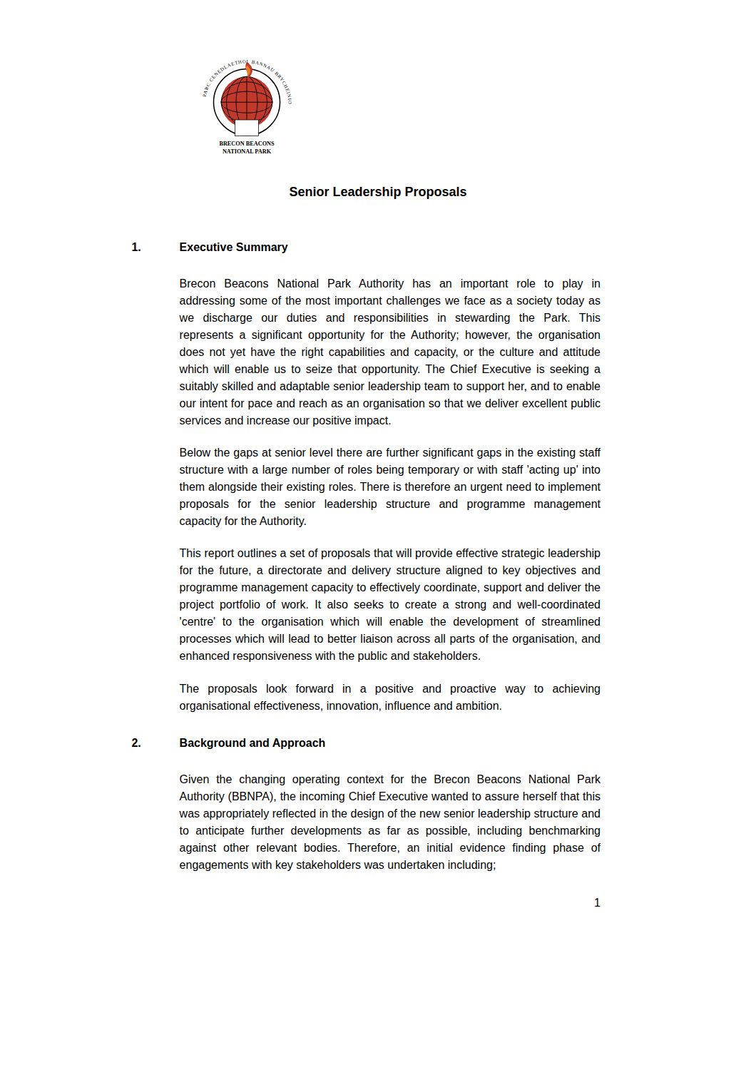Senior Leadership Proposals
Executive Summary
Brecon Beacons National Park Authority has an important role to play in addressing some of the most important challenges we face as a society today as we discharge our duties and responsibilities in stewarding the Park. This represents a significant opportunity for the Authority; however, the organisation does not yet have the right capabilities and capacity, or the culture and attitude which will enable us to seize that opportunity. The Chief Executive is seeking a suitably skilled and adaptable senior leadership team to support her, and to enable our intent for pace and reach as an organisation so that we deliver excellent public services and increase our positive impact.
Below the gaps at senior level there are further significant gaps in the existing staff structure with a large number of roles being temporary or with staff 'acting up' into them alongside their existing roles. There is therefore an urgent need to implement proposals for the senior leadership structure and programme management capacity for the Authority.
This report outlines a set of proposals that will provide effective strategic leadership for the future, a directorate and delivery structure aligned to key objectives and programme management capacity to effectively coordinate, support and deliver the project portfolio of work. It also seeks to create a strong and well-coordinated 'centre' to the organisation which will enable the development of streamlined processes which will lead to better liaison across all parts of the organisation, and enhanced responsiveness with the public and stakeholders.
The proposals look forward in a positive and proactive way to achieving organisational effectiveness, innovation, influence and ambition.
Background and Approach
Given the changing operating context for the Brecon Beacons National Park Authority (BBNPA), the incoming Chief Executive wanted to assure herself that this was appropriately reflected in the design of the new senior leadership structure and to anticipate further developments as far as possible, including benchmarking against other relevant bodies. Therefore, an initial evidence finding phase of engagements with key stakeholders was undertaken including;
1